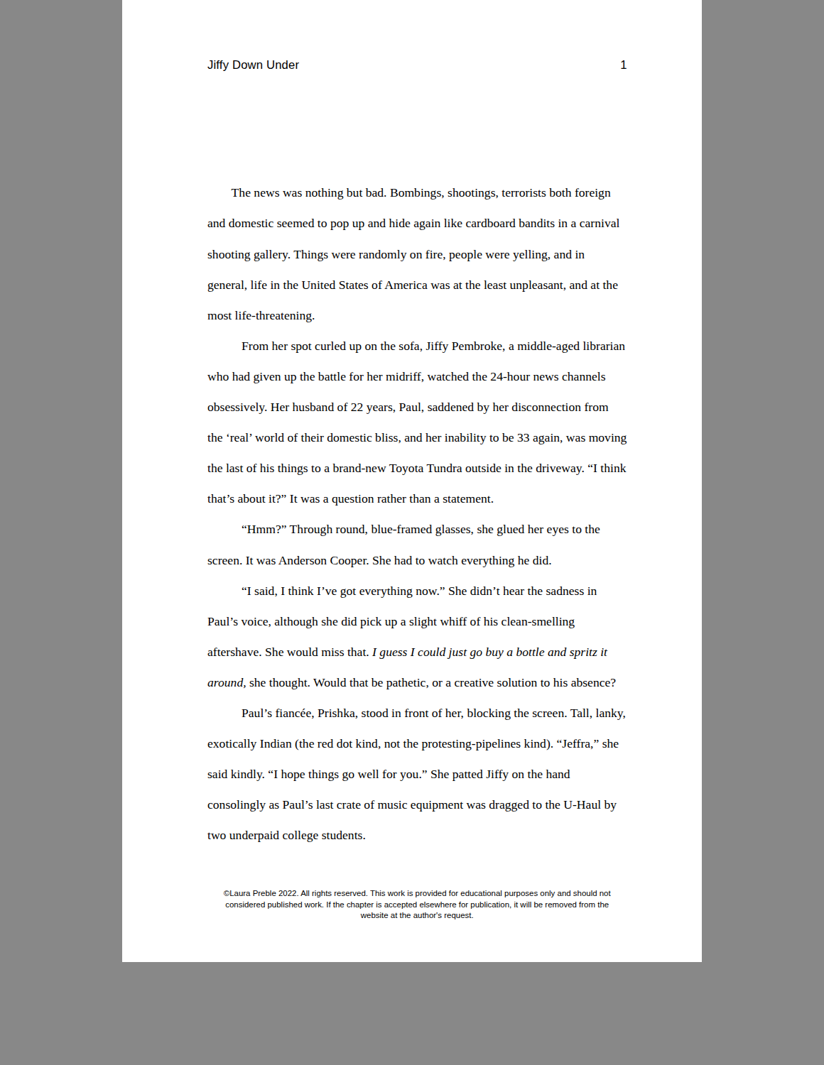Jiffy Down Under 1
The news was nothing but bad. Bombings, shootings, terrorists both foreign and domestic seemed to pop up and hide again like cardboard bandits in a carnival shooting gallery. Things were randomly on fire, people were yelling, and in general, life in the United States of America was at the least unpleasant, and at the most life-threatening.
From her spot curled up on the sofa, Jiffy Pembroke, a middle-aged librarian who had given up the battle for her midriff, watched the 24-hour news channels obsessively. Her husband of 22 years, Paul, saddened by her disconnection from the ‘real’ world of their domestic bliss, and her inability to be 33 again, was moving the last of his things to a brand-new Toyota Tundra outside in the driveway. “I think that’s about it?” It was a question rather than a statement.
“Hmm?” Through round, blue-framed glasses, she glued her eyes to the screen. It was Anderson Cooper. She had to watch everything he did.
“I said, I think I’ve got everything now.” She didn’t hear the sadness in Paul’s voice, although she did pick up a slight whiff of his clean-smelling aftershave. She would miss that. I guess I could just go buy a bottle and spritz it around, she thought. Would that be pathetic, or a creative solution to his absence?
Paul’s fiancée, Prishka, stood in front of her, blocking the screen. Tall, lanky, exotically Indian (the red dot kind, not the protesting-pipelines kind). “Jeffra,” she said kindly. “I hope things go well for you.” She patted Jiffy on the hand consolingly as Paul’s last crate of music equipment was dragged to the U-Haul by two underpaid college students.
©Laura Preble 2022. All rights reserved. This work is provided for educational purposes only and should not considered published work. If the chapter is accepted elsewhere for publication, it will be removed from the website at the author's request.